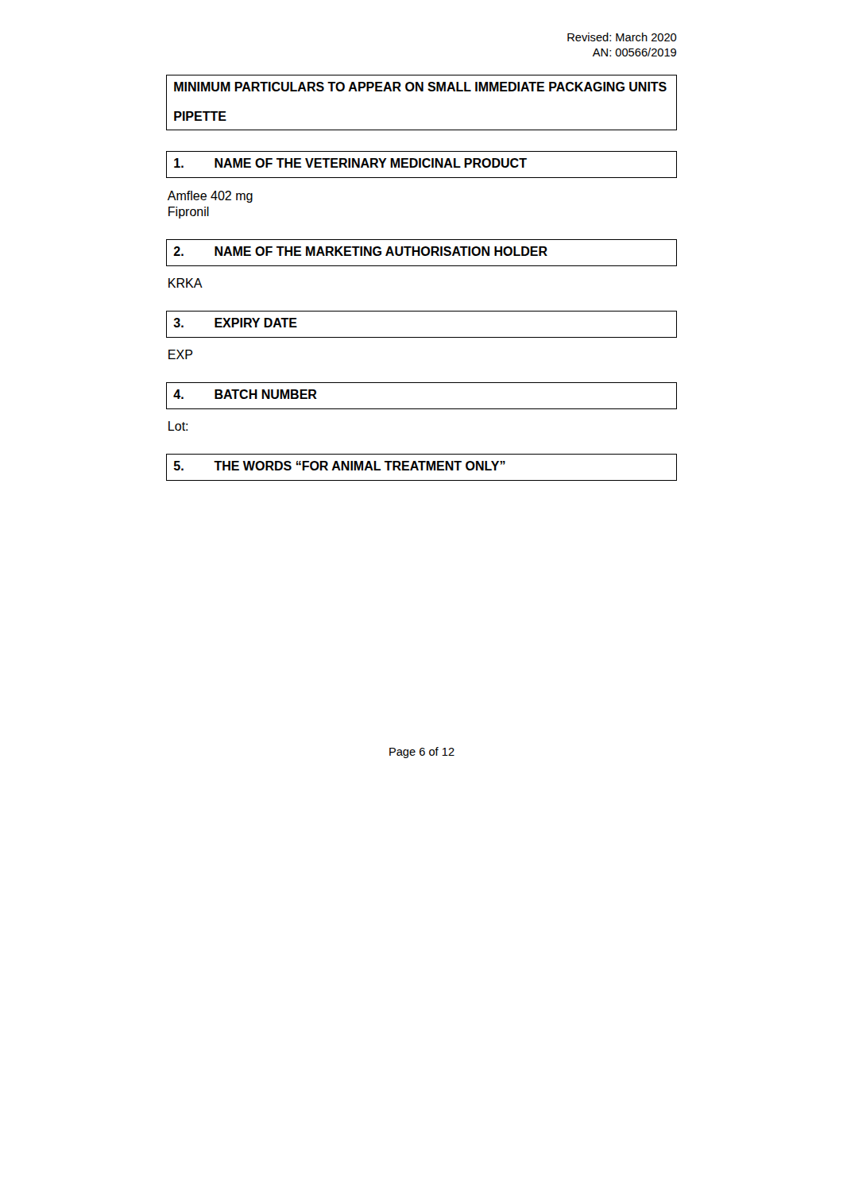Revised: March 2020
AN: 00566/2019
MINIMUM PARTICULARS TO APPEAR ON SMALL IMMEDIATE PACKAGING UNITS
PIPETTE
1. NAME OF THE VETERINARY MEDICINAL PRODUCT
Amflee 402 mg
Fipronil
2. NAME OF THE MARKETING AUTHORISATION HOLDER
KRKA
3. EXPIRY DATE
EXP
4. BATCH NUMBER
Lot:
5. THE WORDS “FOR ANIMAL TREATMENT ONLY”
Page 6 of 12